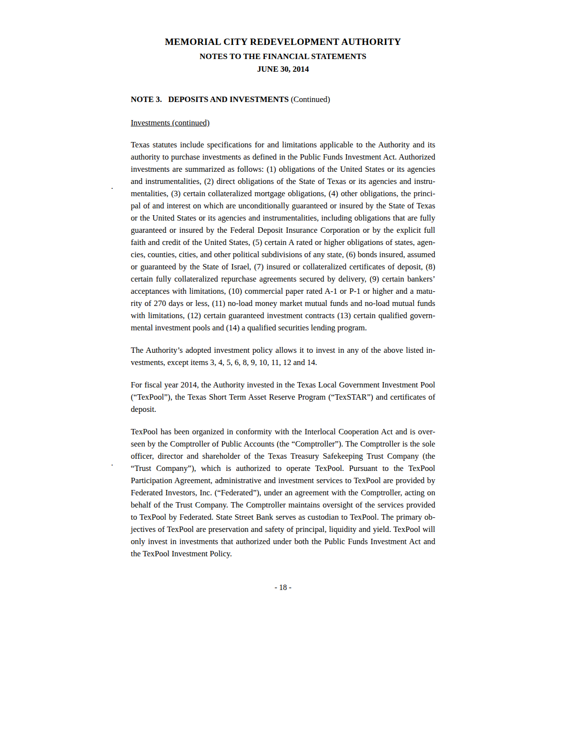MEMORIAL CITY REDEVELOPMENT AUTHORITY
NOTES TO THE FINANCIAL STATEMENTS
JUNE 30, 2014
NOTE 3. DEPOSITS AND INVESTMENTS (Continued)
Investments (continued)
. Texas statutes include specifications for and limitations applicable to the Authority and its authority to purchase investments as defined in the Public Funds Investment Act. Authorized investments are summarized as follows: (1) obligations of the United States or its agencies and instrumentalities, (2) direct obligations of the State of Texas or its agencies and instrumentalities, (3) certain collateralized mortgage obligations, (4) other obligations, the principal of and interest on which are unconditionally guaranteed or insured by the State of Texas or the United States or its agencies and instrumentalities, including obligations that are fully guaranteed or insured by the Federal Deposit Insurance Corporation or by the explicit full faith and credit of the United States, (5) certain A rated or higher obligations of states, agencies, counties, cities, and other political subdivisions of any state, (6) bonds insured, assumed or guaranteed by the State of Israel, (7) insured or collateralized certificates of deposit, (8) certain fully collateralized repurchase agreements secured by delivery, (9) certain bankers’ acceptances with limitations, (10) commercial paper rated A-1 or P-1 or higher and a maturity of 270 days or less, (11) no-load money market mutual funds and no-load mutual funds with limitations, (12) certain guaranteed investment contracts (13) certain qualified governmental investment pools and (14) a qualified securities lending program.
The Authority’s adopted investment policy allows it to invest in any of the above listed investments, except items 3, 4, 5, 6, 8, 9, 10, 11, 12 and 14.
For fiscal year 2014, the Authority invested in the Texas Local Government Investment Pool (“TexPool”), the Texas Short Term Asset Reserve Program (“TexSTAR”) and certificates of deposit.
. TexPool has been organized in conformity with the Interlocal Cooperation Act and is overseen by the Comptroller of Public Accounts (the “Comptroller”). The Comptroller is the sole officer, director and shareholder of the Texas Treasury Safekeeping Trust Company (the “Trust Company”), which is authorized to operate TexPool. Pursuant to the TexPool Participation Agreement, administrative and investment services to TexPool are provided by Federated Investors, Inc. (“Federated”), under an agreement with the Comptroller, acting on behalf of the Trust Company. The Comptroller maintains oversight of the services provided to TexPool by Federated. State Street Bank serves as custodian to TexPool. The primary objectives of TexPool are preservation and safety of principal, liquidity and yield. TexPool will only invest in investments that authorized under both the Public Funds Investment Act and the TexPool Investment Policy.
- 18 -